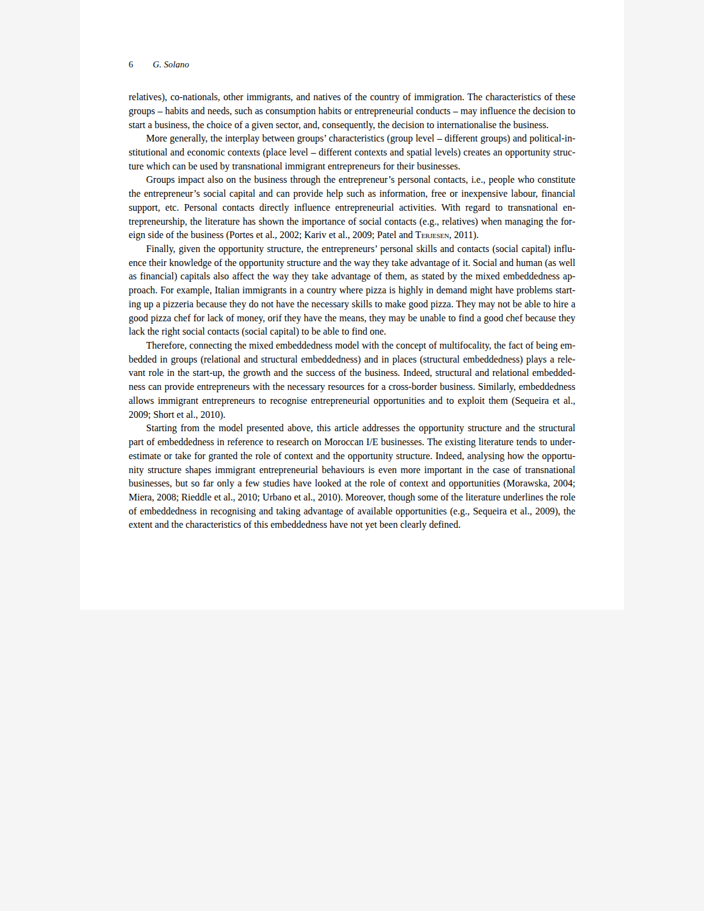6 G. Solano
relatives), co-nationals, other immigrants, and natives of the country of immigration. The characteristics of these groups – habits and needs, such as consumption habits or entrepreneurial conducts – may influence the decision to start a business, the choice of a given sector, and, consequently, the decision to internationalise the business.
More generally, the interplay between groups’ characteristics (group level – different groups) and political-institutional and economic contexts (place level – different contexts and spatial levels) creates an opportunity structure which can be used by transnational immigrant entrepreneurs for their businesses.
Groups impact also on the business through the entrepreneur’s personal contacts, i.e., people who constitute the entrepreneur’s social capital and can provide help such as information, free or inexpensive labour, financial support, etc. Personal contacts directly influence entrepreneurial activities. With regard to transnational entrepreneurship, the literature has shown the importance of social contacts (e.g., relatives) when managing the foreign side of the business (Portes et al., 2002; Kariv et al., 2009; Patel and Terjesen, 2011).
Finally, given the opportunity structure, the entrepreneurs’ personal skills and contacts (social capital) influence their knowledge of the opportunity structure and the way they take advantage of it. Social and human (as well as financial) capitals also affect the way they take advantage of them, as stated by the mixed embeddedness approach. For example, Italian immigrants in a country where pizza is highly in demand might have problems starting up a pizzeria because they do not have the necessary skills to make good pizza. They may not be able to hire a good pizza chef for lack of money, orif they have the means, they may be unable to find a good chef because they lack the right social contacts (social capital) to be able to find one.
Therefore, connecting the mixed embeddedness model with the concept of multifocality, the fact of being embedded in groups (relational and structural embeddedness) and in places (structural embeddedness) plays a relevant role in the start-up, the growth and the success of the business. Indeed, structural and relational embeddedness can provide entrepreneurs with the necessary resources for a cross-border business. Similarly, embeddedness allows immigrant entrepreneurs to recognise entrepreneurial opportunities and to exploit them (Sequeira et al., 2009; Short et al., 2010).
Starting from the model presented above, this article addresses the opportunity structure and the structural part of embeddedness in reference to research on Moroccan I/E businesses. The existing literature tends to underestimate or take for granted the role of context and the opportunity structure. Indeed, analysing how the opportunity structure shapes immigrant entrepreneurial behaviours is even more important in the case of transnational businesses, but so far only a few studies have looked at the role of context and opportunities (Morawska, 2004; Miera, 2008; Rieddle et al., 2010; Urbano et al., 2010). Moreover, though some of the literature underlines the role of embeddedness in recognising and taking advantage of available opportunities (e.g., Sequeira et al., 2009), the extent and the characteristics of this embeddedness have not yet been clearly defined.